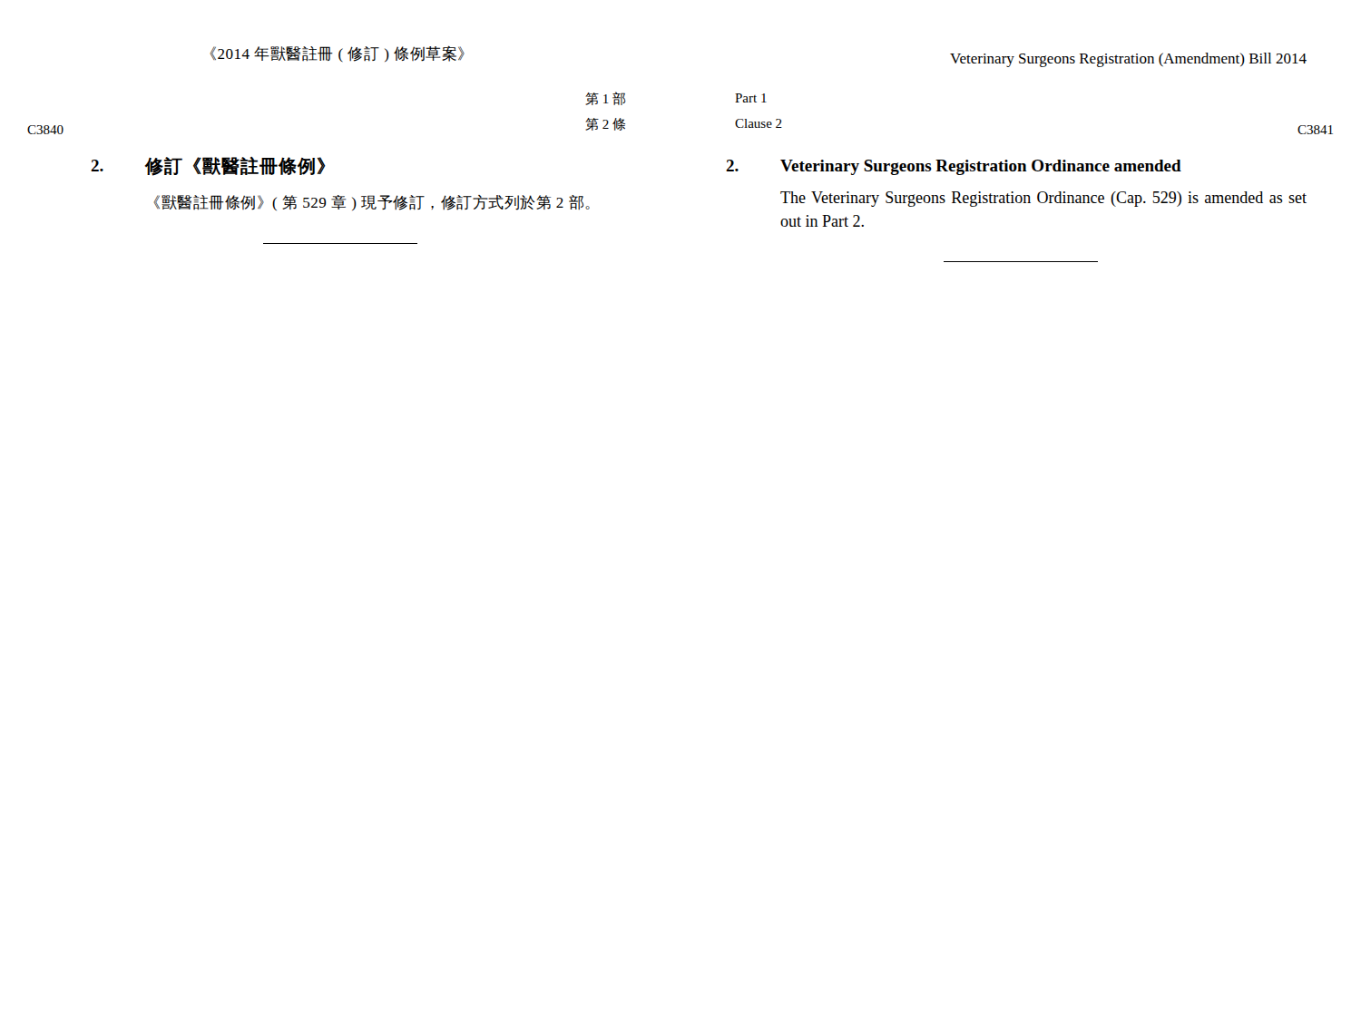《2014 年獸醫註冊 ( 修訂 ) 條例草案》
第 1 部
第 2 條
C3840
2.
修訂《獸醫註冊條例》
《獸醫註冊條例》( 第 529 章 ) 現予修訂，修訂方式列於第 2 部。
Veterinary Surgeons Registration (Amendment) Bill 2014
Part 1
Clause 2
C3841
2.
Veterinary Surgeons Registration Ordinance amended
The Veterinary Surgeons Registration Ordinance (Cap. 529) is amended as set out in Part 2.